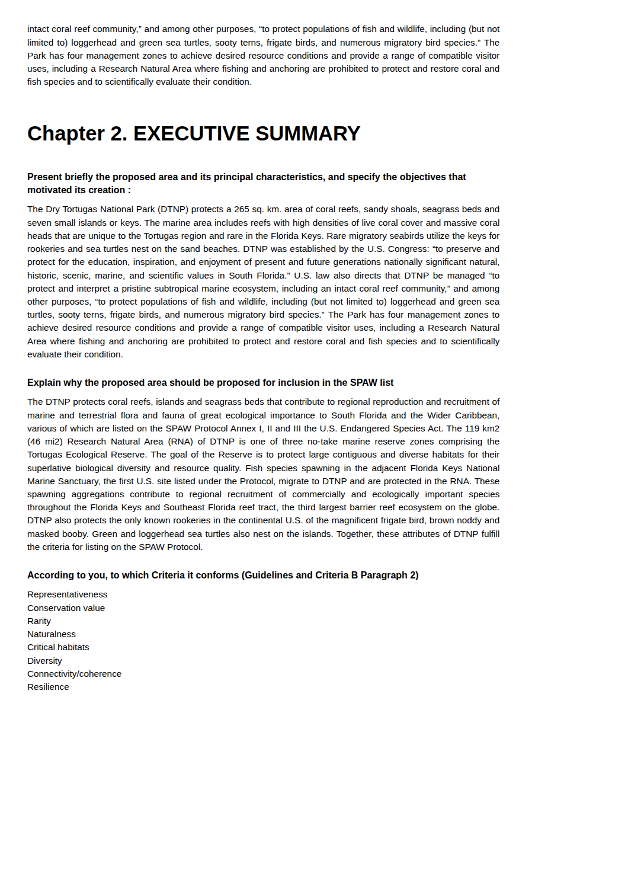intact coral reef community,” and among other purposes, “to protect populations of fish and wildlife, including (but not limited to) loggerhead and green sea turtles, sooty terns, frigate birds, and numerous migratory bird species.” The Park has four management zones to achieve desired resource conditions and provide a range of compatible visitor uses, including a Research Natural Area where fishing and anchoring are prohibited to protect and restore coral and fish species and to scientifically evaluate their condition.
Chapter 2. EXECUTIVE SUMMARY
Present briefly the proposed area and its principal characteristics, and specify the objectives that motivated its creation :
The Dry Tortugas National Park (DTNP) protects a 265 sq. km. area of coral reefs, sandy shoals, seagrass beds and seven small islands or keys. The marine area includes reefs with high densities of live coral cover and massive coral heads that are unique to the Tortugas region and rare in the Florida Keys. Rare migratory seabirds utilize the keys for rookeries and sea turtles nest on the sand beaches. DTNP was established by the U.S. Congress: “to preserve and protect for the education, inspiration, and enjoyment of present and future generations nationally significant natural, historic, scenic, marine, and scientific values in South Florida.” U.S. law also directs that DTNP be managed “to protect and interpret a pristine subtropical marine ecosystem, including an intact coral reef community,” and among other purposes, “to protect populations of fish and wildlife, including (but not limited to) loggerhead and green sea turtles, sooty terns, frigate birds, and numerous migratory bird species.” The Park has four management zones to achieve desired resource conditions and provide a range of compatible visitor uses, including a Research Natural Area where fishing and anchoring are prohibited to protect and restore coral and fish species and to scientifically evaluate their condition.
Explain why the proposed area should be proposed for inclusion in the SPAW list
The DTNP protects coral reefs, islands and seagrass beds that contribute to regional reproduction and recruitment of marine and terrestrial flora and fauna of great ecological importance to South Florida and the Wider Caribbean, various of which are listed on the SPAW Protocol Annex I, II and III the U.S. Endangered Species Act. The 119 km2 (46 mi2) Research Natural Area (RNA) of DTNP is one of three no-take marine reserve zones comprising the Tortugas Ecological Reserve. The goal of the Reserve is to protect large contiguous and diverse habitats for their superlative biological diversity and resource quality. Fish species spawning in the adjacent Florida Keys National Marine Sanctuary, the first U.S. site listed under the Protocol, migrate to DTNP and are protected in the RNA. These spawning aggregations contribute to regional recruitment of commercially and ecologically important species throughout the Florida Keys and Southeast Florida reef tract, the third largest barrier reef ecosystem on the globe. DTNP also protects the only known rookeries in the continental U.S. of the magnificent frigate bird, brown noddy and masked booby. Green and loggerhead sea turtles also nest on the islands. Together, these attributes of DTNP fulfill the criteria for listing on the SPAW Protocol.
According to you, to which Criteria it conforms (Guidelines and Criteria B Paragraph 2)
Representativeness
Conservation value
Rarity
Naturalness
Critical habitats
Diversity
Connectivity/coherence
Resilience